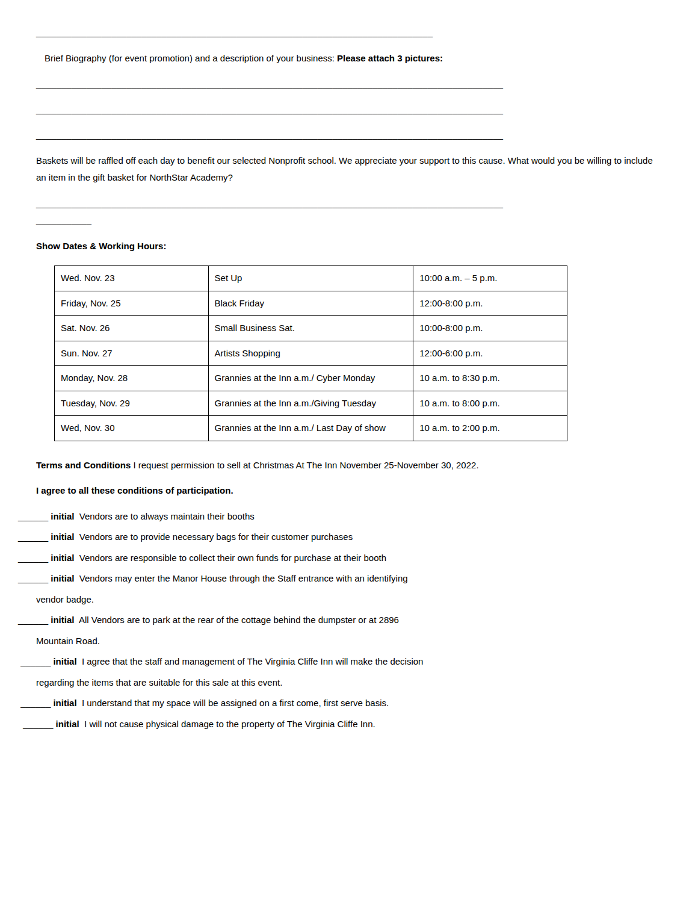_______________________________________________________________________________
Brief Biography (for event promotion) and a description of your business: Please attach 3 pictures:
_____________________________________________________________________________________________
_____________________________________________________________________________________________
_____________________________________________________________________________________________
Baskets will be raffled off each day to benefit our selected Nonprofit school. We appreciate your support to this cause. What would you be willing to include an item in the gift basket for NorthStar Academy?
_____________________________________________________________________________________________
___________
Show Dates & Working Hours:
| Wed. Nov. 23 | Set Up | 10:00 a.m. – 5 p.m. |
| Friday, Nov. 25 | Black Friday | 12:00-8:00 p.m. |
| Sat. Nov. 26 | Small Business Sat. | 10:00-8:00 p.m. |
| Sun. Nov. 27 | Artists Shopping | 12:00-6:00 p.m. |
| Monday, Nov. 28 | Grannies at the Inn a.m./ Cyber Monday | 10 a.m. to 8:30 p.m. |
| Tuesday, Nov. 29 | Grannies at the Inn a.m./Giving Tuesday | 10 a.m. to 8:00 p.m. |
| Wed, Nov. 30 | Grannies at the Inn a.m./ Last Day of show | 10 a.m. to 2:00 p.m. |
Terms and Conditions I request permission to sell at Christmas At The Inn November 25-November 30, 2022.
I agree to all these conditions of participation.
______ initial Vendors are to always maintain their booths
______ initial Vendors are to provide necessary bags for their customer purchases
______ initial Vendors are responsible to collect their own funds for purchase at their booth
______ initial Vendors may enter the Manor House through the Staff entrance with an identifying
vendor badge.
______ initial All Vendors are to park at the rear of the cottage behind the dumpster or at 2896
Mountain Road.
______ initial I agree that the staff and management of The Virginia Cliffe Inn will make the decision
regarding the items that are suitable for this sale at this event.
______ initial I understand that my space will be assigned on a first come, first serve basis.
______ initial I will not cause physical damage to the property of The Virginia Cliffe Inn.